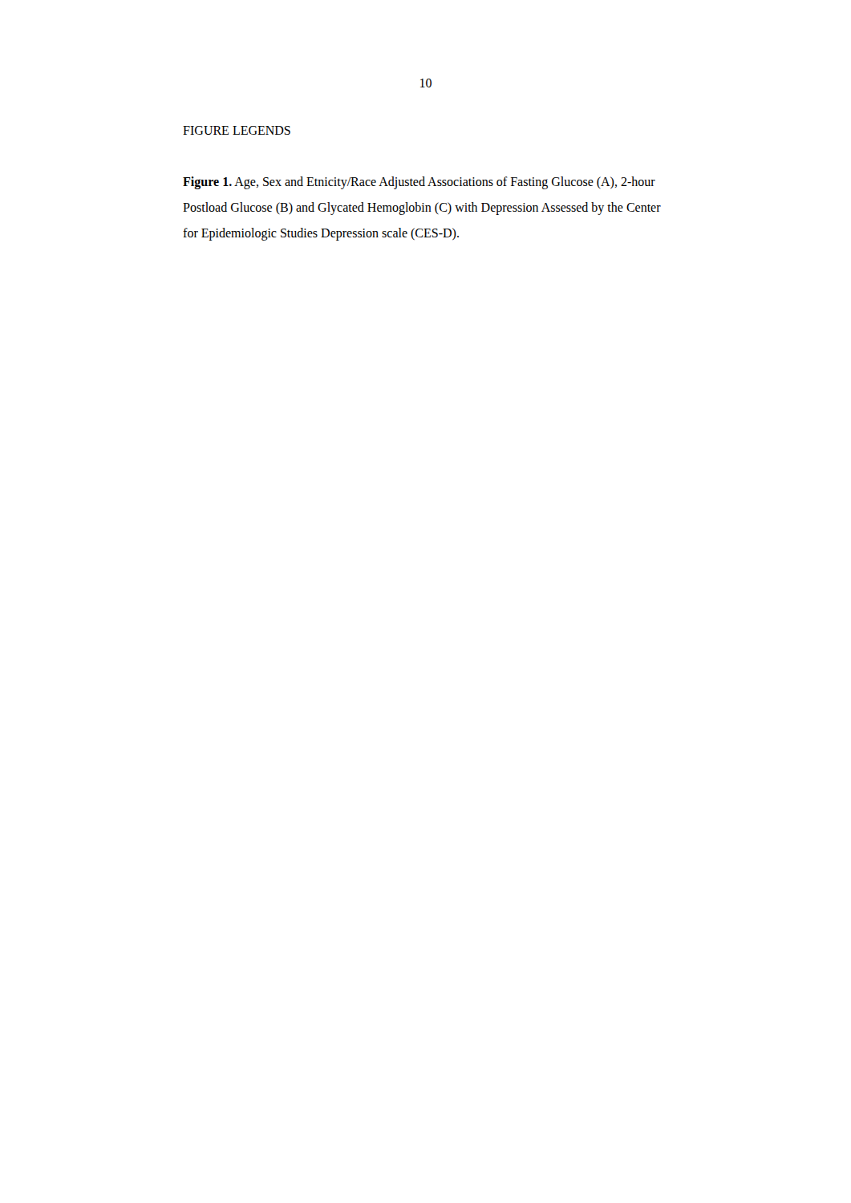10
FIGURE LEGENDS
Figure 1. Age, Sex and Etnicity/Race Adjusted Associations of Fasting Glucose (A), 2-hour Postload Glucose (B) and Glycated Hemoglobin (C) with Depression Assessed by the Center for Epidemiologic Studies Depression scale (CES-D).